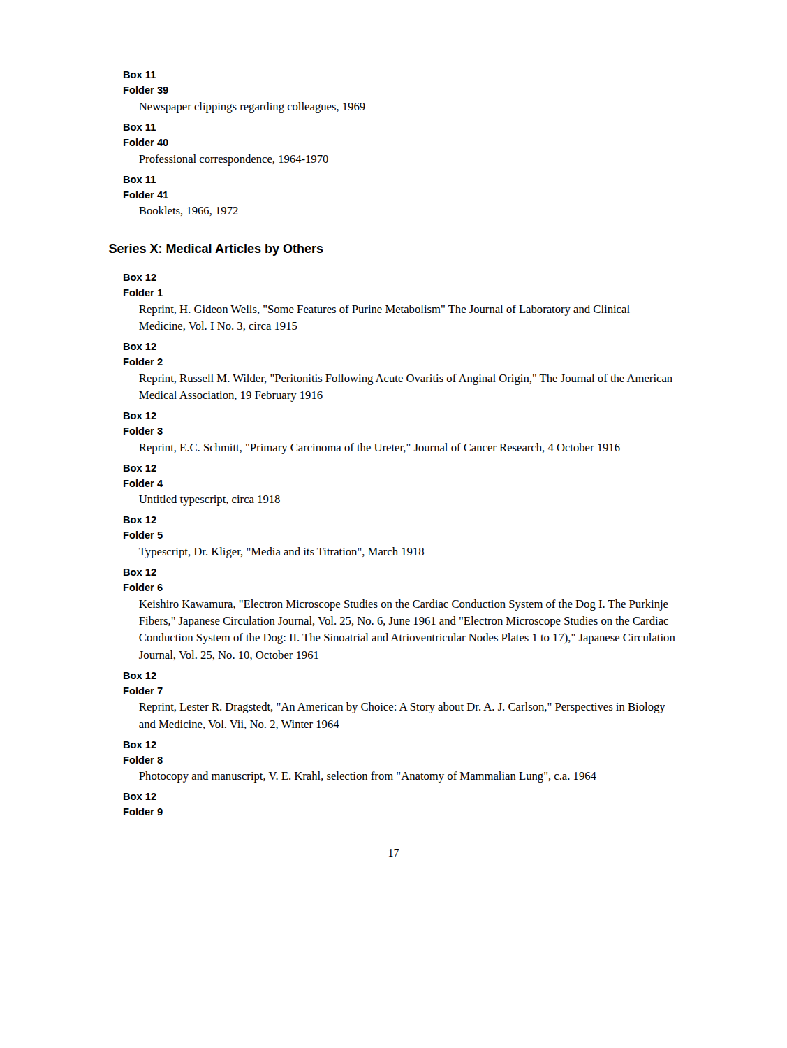Box 11
Folder 39
Newspaper clippings regarding colleagues, 1969
Box 11
Folder 40
Professional correspondence, 1964-1970
Box 11
Folder 41
Booklets, 1966, 1972
Series X: Medical Articles by Others
Box 12
Folder 1
Reprint, H. Gideon Wells, "Some Features of Purine Metabolism" The Journal of Laboratory and Clinical Medicine, Vol. I No. 3, circa 1915
Box 12
Folder 2
Reprint, Russell M. Wilder, "Peritonitis Following Acute Ovaritis of Anginal Origin," The Journal of the American Medical Association, 19 February 1916
Box 12
Folder 3
Reprint, E.C. Schmitt, "Primary Carcinoma of the Ureter," Journal of Cancer Research, 4 October 1916
Box 12
Folder 4
Untitled typescript, circa 1918
Box 12
Folder 5
Typescript, Dr. Kliger, "Media and its Titration", March 1918
Box 12
Folder 6
Keishiro Kawamura, "Electron Microscope Studies on the Cardiac Conduction System of the Dog I. The Purkinje Fibers," Japanese Circulation Journal, Vol. 25, No. 6, June 1961 and "Electron Microscope Studies on the Cardiac Conduction System of the Dog: II. The Sinoatrial and Atrioventricular Nodes Plates 1 to 17)," Japanese Circulation Journal, Vol. 25, No. 10, October 1961
Box 12
Folder 7
Reprint, Lester R. Dragstedt, "An American by Choice: A Story about Dr. A. J. Carlson," Perspectives in Biology and Medicine, Vol. Vii, No. 2, Winter 1964
Box 12
Folder 8
Photocopy and manuscript, V. E. Krahl, selection from "Anatomy of Mammalian Lung", c.a. 1964
Box 12
Folder 9
17